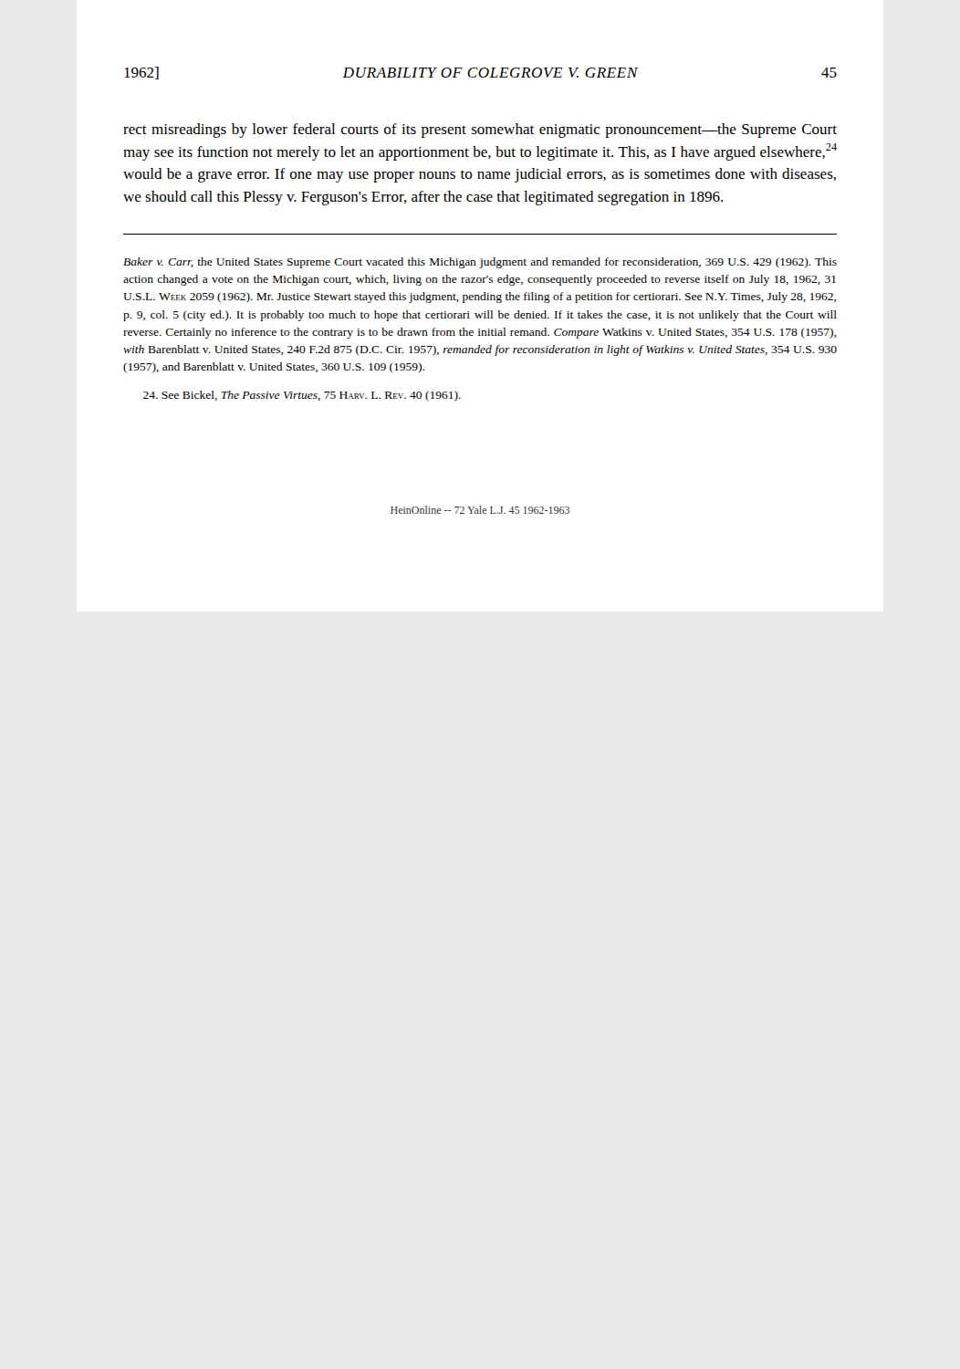1962] DURABILITY OF COLEGROVE V. GREEN 45
rect misreadings by lower federal courts of its present somewhat enigmatic pronouncement—the Supreme Court may see its function not merely to let an apportionment be, but to legitimate it. This, as I have argued elsewhere,24 would be a grave error. If one may use proper nouns to name judicial errors, as is sometimes done with diseases, we should call this Plessy v. Ferguson's Error, after the case that legitimated segregation in 1896.
Baker v. Carr, the United States Supreme Court vacated this Michigan judgment and remanded for reconsideration, 369 U.S. 429 (1962). This action changed a vote on the Michigan court, which, living on the razor's edge, consequently proceeded to reverse itself on July 18, 1962, 31 U.S.L. Week 2059 (1962). Mr. Justice Stewart stayed this judgment, pending the filing of a petition for certiorari. See N.Y. Times, July 28, 1962, p. 9, col. 5 (city ed.). It is probably too much to hope that certiorari will be denied. If it takes the case, it is not unlikely that the Court will reverse. Certainly no inference to the contrary is to be drawn from the initial remand. Compare Watkins v. United States, 354 U.S. 178 (1957), with Barenblatt v. United States, 240 F.2d 875 (D.C. Cir. 1957), remanded for reconsideration in light of Watkins v. United States, 354 U.S. 930 (1957), and Barenblatt v. United States, 360 U.S. 109 (1959).
24. See Bickel, The Passive Virtues, 75 Harv. L. Rev. 40 (1961).
HeinOnline -- 72 Yale L.J. 45 1962-1963